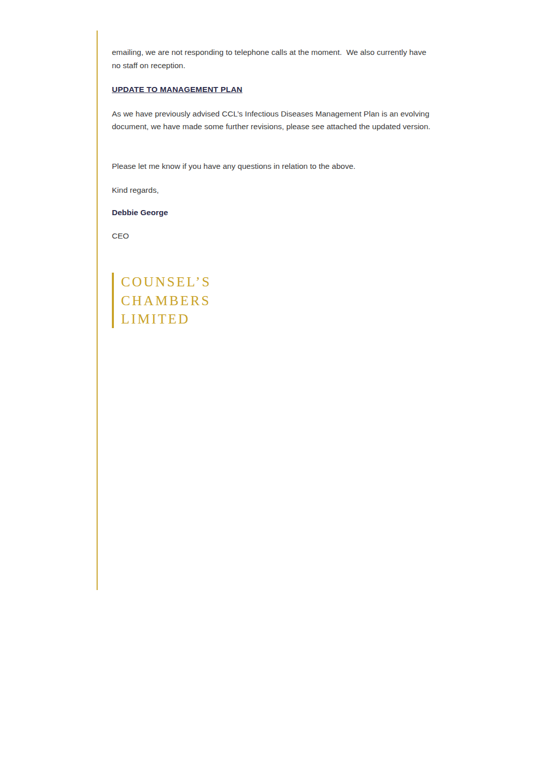emailing, we are not responding to telephone calls at the moment. We also currently have no staff on reception.
UPDATE TO MANAGEMENT PLAN
As we have previously advised CCL’s Infectious Diseases Management Plan is an evolving document, we have made some further revisions, please see attached the updated version.
Please let me know if you have any questions in relation to the above.
Kind regards,
Debbie George
CEO
COUNSEL’S
CHAMBERS
LIMITED